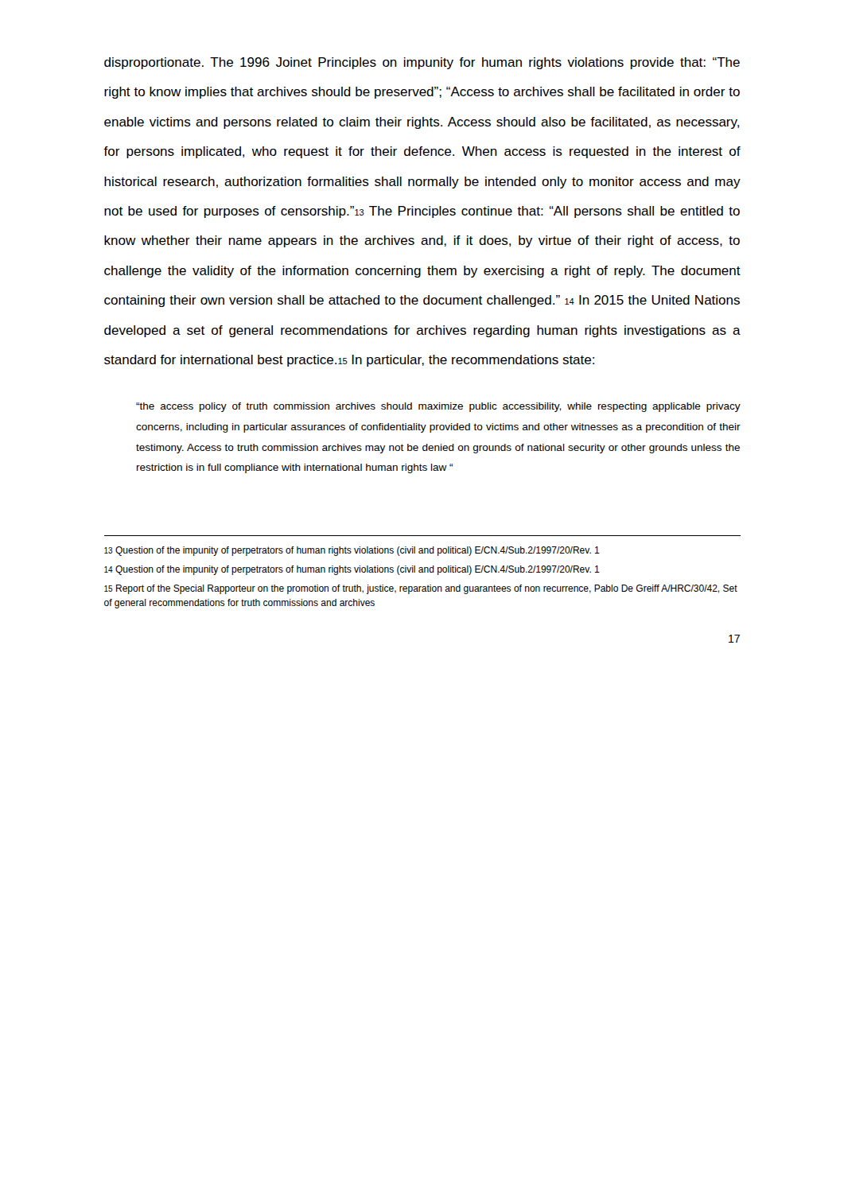disproportionate. The 1996 Joinet Principles on impunity for human rights violations provide that: “The right to know implies that archives should be preserved”; “Access to archives shall be facilitated in order to enable victims and persons related to claim their rights. Access should also be facilitated, as necessary, for persons implicated, who request it for their defence. When access is requested in the interest of historical research, authorization formalities shall normally be intended only to monitor access and may not be used for purposes of censorship.”13 The Principles continue that: “All persons shall be entitled to know whether their name appears in the archives and, if it does, by virtue of their right of access, to challenge the validity of the information concerning them by exercising a right of reply. The document containing their own version shall be attached to the document challenged.” 14 In 2015 the United Nations developed a set of general recommendations for archives regarding human rights investigations as a standard for international best practice.15 In particular, the recommendations state:
“the access policy of truth commission archives should maximize public accessibility, while respecting applicable privacy concerns, including in particular assurances of confidentiality provided to victims and other witnesses as a precondition of their testimony. Access to truth commission archives may not be denied on grounds of national security or other grounds unless the restriction is in full compliance with international human rights law “
13 Question of the impunity of perpetrators of human rights violations (civil and political) E/CN.4/Sub.2/1997/20/Rev. 1
14 Question of the impunity of perpetrators of human rights violations (civil and political) E/CN.4/Sub.2/1997/20/Rev. 1
15 Report of the Special Rapporteur on the promotion of truth, justice, reparation and guarantees of non recurrence, Pablo De Greiff A/HRC/30/42, Set of general recommendations for truth commissions and archives
17